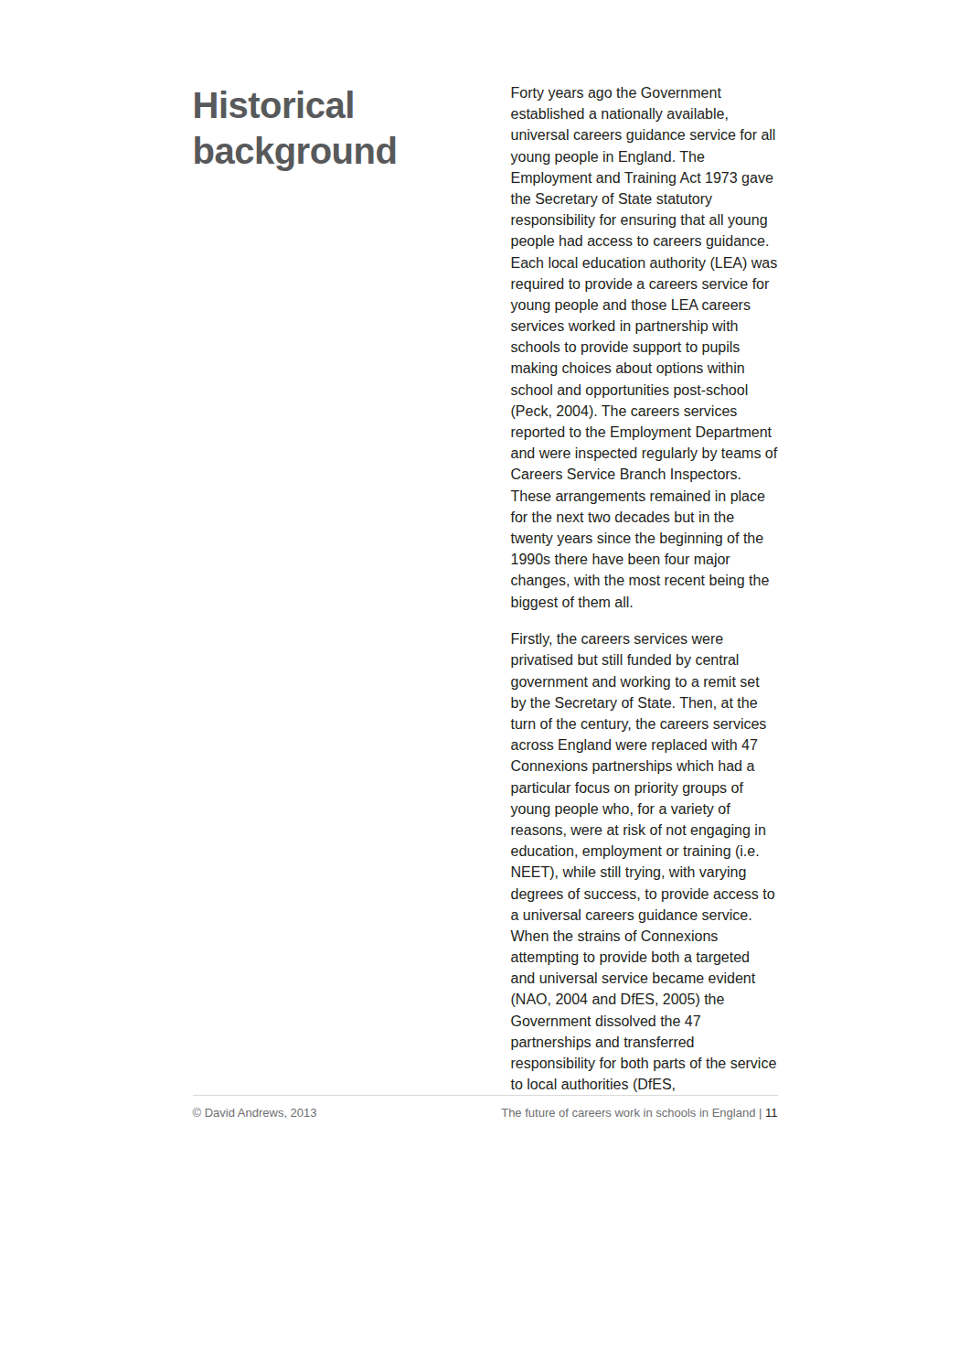Historical background
Forty years ago the Government established a nationally available, universal careers guidance service for all young people in England. The Employment and Training Act 1973 gave the Secretary of State statutory responsibility for ensuring that all young people had access to careers guidance. Each local education authority (LEA) was required to provide a careers service for young people and those LEA careers services worked in partnership with schools to provide support to pupils making choices about options within school and opportunities post-school (Peck, 2004). The careers services reported to the Employment Department and were inspected regularly by teams of Careers Service Branch Inspectors. These arrangements remained in place for the next two decades but in the twenty years since the beginning of the 1990s there have been four major changes, with the most recent being the biggest of them all.
Firstly, the careers services were privatised but still funded by central government and working to a remit set by the Secretary of State. Then, at the turn of the century, the careers services across England were replaced with 47 Connexions partnerships which had a particular focus on priority groups of young people who, for a variety of reasons, were at risk of not engaging in education, employment or training (i.e. NEET), while still trying, with varying degrees of success, to provide access to a universal careers guidance service. When the strains of Connexions attempting to provide both a targeted and universal service became evident (NAO, 2004 and DfES, 2005) the Government dissolved the 47 partnerships and transferred responsibility for both parts of the service to local authorities (DfES,
© David Andrews, 2013
The future of careers work in schools in England | 11